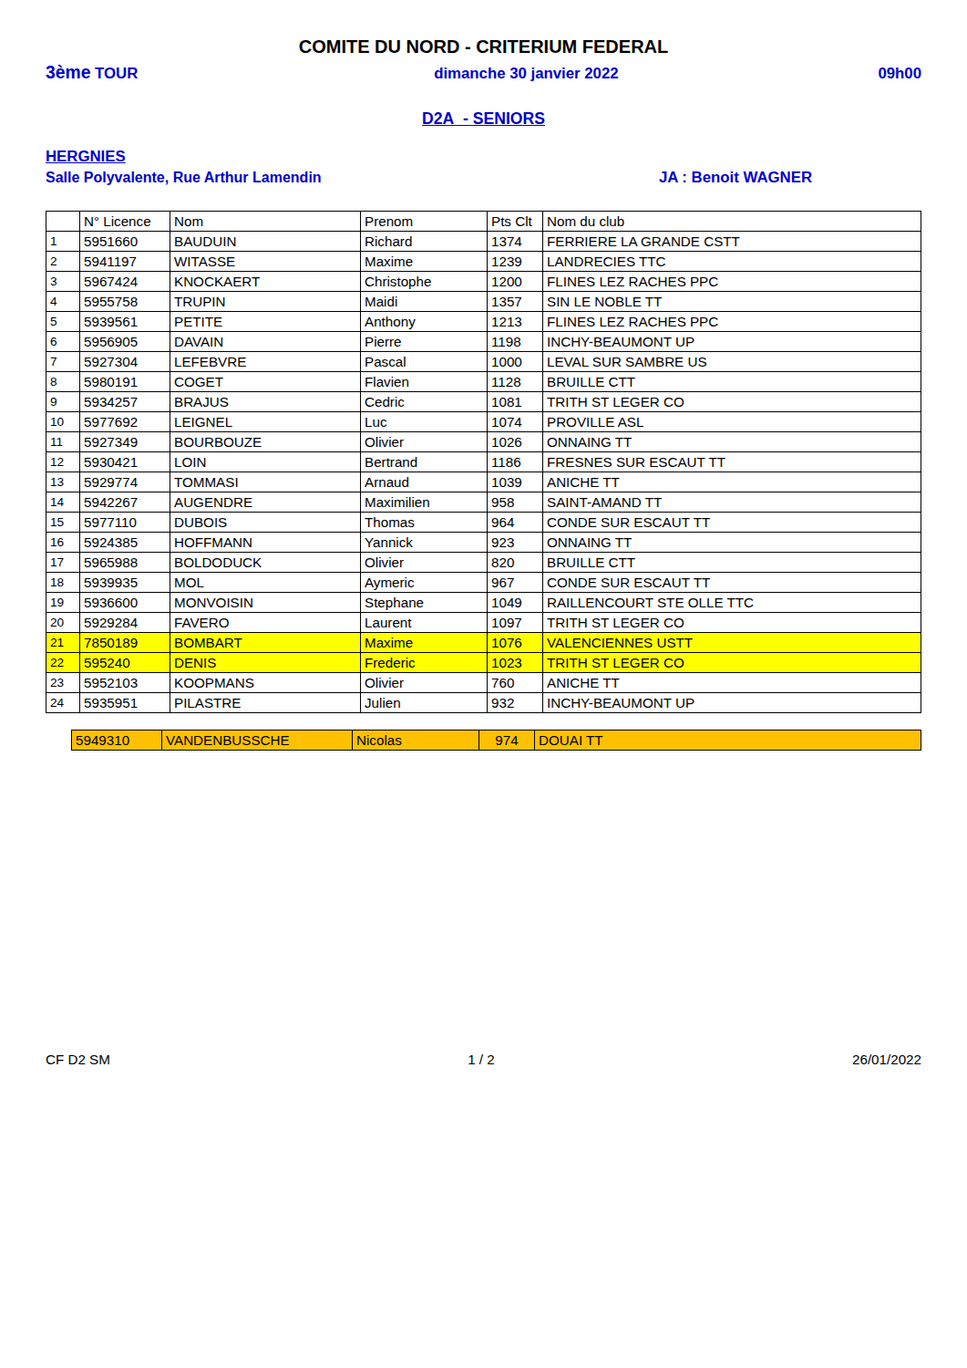COMITE DU NORD - CRITERIUM FEDERAL
3ème TOUR
dimanche 30 janvier 2022
09h00
D2A - SENIORS
HERGNIES
Salle Polyvalente, Rue Arthur Lamendin
JA : Benoit WAGNER
| | N° Licence | Nom | Prenom | Pts Clt | Nom du club |
| --- | --- | --- | --- | --- | --- |
| 1 | 5951660 | BAUDUIN | Richard | 1374 | FERRIERE LA GRANDE CSTT |
| 2 | 5941197 | WITASSE | Maxime | 1239 | LANDRECIES TTC |
| 3 | 5967424 | KNOCKAERT | Christophe | 1200 | FLINES LEZ RACHES PPC |
| 4 | 5955758 | TRUPIN | Maidi | 1357 | SIN LE NOBLE TT |
| 5 | 5939561 | PETITE | Anthony | 1213 | FLINES LEZ RACHES PPC |
| 6 | 5956905 | DAVAIN | Pierre | 1198 | INCHY-BEAUMONT UP |
| 7 | 5927304 | LEFEBVRE | Pascal | 1000 | LEVAL SUR SAMBRE US |
| 8 | 5980191 | COGET | Flavien | 1128 | BRUILLE CTT |
| 9 | 5934257 | BRAJUS | Cedric | 1081 | TRITH ST LEGER CO |
| 10 | 5977692 | LEIGNEL | Luc | 1074 | PROVILLE ASL |
| 11 | 5927349 | BOURBOUZE | Olivier | 1026 | ONNAING TT |
| 12 | 5930421 | LOIN | Bertrand | 1186 | FRESNES SUR ESCAUT TT |
| 13 | 5929774 | TOMMASI | Arnaud | 1039 | ANICHE TT |
| 14 | 5942267 | AUGENDRE | Maximilien | 958 | SAINT-AMAND TT |
| 15 | 5977110 | DUBOIS | Thomas | 964 | CONDE SUR ESCAUT TT |
| 16 | 5924385 | HOFFMANN | Yannick | 923 | ONNAING TT |
| 17 | 5965988 | BOLDODUCK | Olivier | 820 | BRUILLE CTT |
| 18 | 5939935 | MOL | Aymeric | 967 | CONDE SUR ESCAUT TT |
| 19 | 5936600 | MONVOISIN | Stephane | 1049 | RAILLENCOURT STE OLLE TTC |
| 20 | 5929284 | FAVERO | Laurent | 1097 | TRITH ST LEGER CO |
| 21 | 7850189 | BOMBART | Maxime | 1076 | VALENCIENNES USTT |
| 22 | 595240 | DENIS | Frederic | 1023 | TRITH ST LEGER CO |
| 23 | 5952103 | KOOPMANS | Olivier | 760 | ANICHE TT |
| 24 | 5935951 | PILASTRE | Julien | 932 | INCHY-BEAUMONT UP |
| 5949310 | VANDENBUSSCHE | Nicolas | 974 | DOUAI TT |
CF D2 SM
1 / 2
26/01/2022